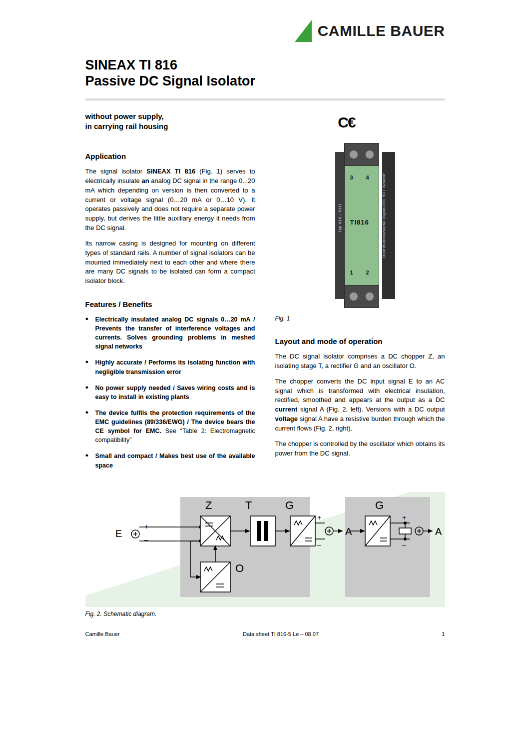CAMILLE BAUER
SINEAX TI 816
Passive DC Signal Isolator
without power supply,
in carrying rail housing
C€
Application
The signal isolator SINEAX TI 816 (Fig. 1) serves to electrically insulate an analog DC signal in the range 0...20 mA which depending on version is then converted to a current or voltage signal (0…20 mA or 0…10 V). It operates passively and does not require a separate power supply, but derives the little auxiliary energy it needs from the DC signal.
Its narrow casing is designed for mounting on different types of standard rails. A number of signal isolators can be mounted immediately next to each other and where there are many DC signals to be isolated can form a compact isolator block.
Features / Benefits
Electrically insulated analog DC signals 0…20 mA / Prevents the transfer of interference voltages and currents. Solves grounding problems in meshed signal networks
Highly accurate / Performs its isolating function with negligible transmission error
No power supply needed / Saves wiring costs and is easy to install in existing plants
The device fulfils the protection requirements of the EMC guidelines (89/336/EWG) / The device bears the CE symbol for EMC. See “Table 2: Electromagnetic compatibility”
Small and compact / Makes best use of the available space
3
4
1
2
TI816
Distributionsmodul Digital DC 50 / Isolator
Typ 816 - 5111
Fig. 1
Layout and mode of operation
The DC signal isolator comprises a DC chopper Z, an isolating stage T, a rectifier G and an oscillator O.
The chopper converts the DC input signal E to an AC signal which is transformed with electrical insulation, rectified, smoothed and appears at the output as a DC current signal A (Fig. 2, left). Versions with a DC output voltage signal A have a resistive burden through which the current flows (Fig. 2, right).
The chopper is controlled by the oscillator which obtains its power from the DC signal.
Z T G O G E + – + – A + – A
Fig. 2. Schematic diagram.
Camille Bauer Data sheet TI 816-5 Le – 08.07 1